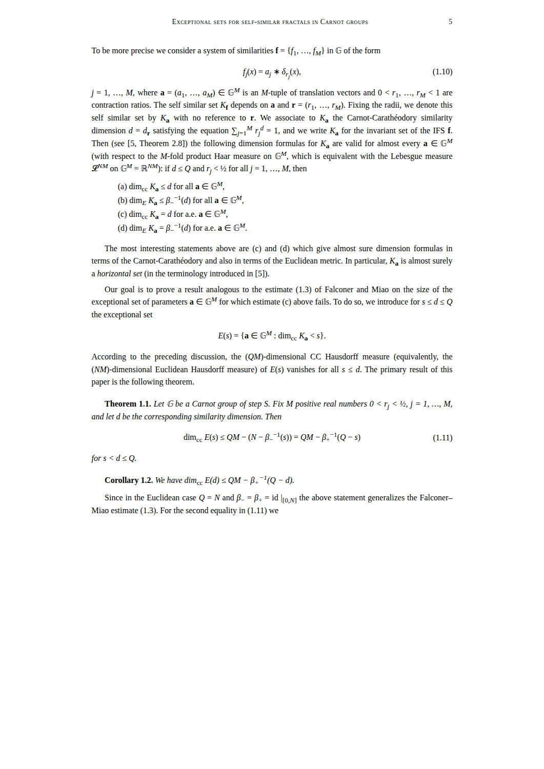Exceptional sets for self-similar fractals in Carnot groups 5
To be more precise we consider a system of similarities f = {f1, …, fM} in 𝔾 of the form
fj(x) = aj ∗ δrj(x), (1.10)
j = 1, …, M, where a = (a1, …, aM) ∈ 𝔾M is an M-tuple of translation vectors and 0 < r1, …, rM < 1 are contraction ratios. The self similar set Kf depends on a and r = (r1, …, rM). Fixing the radii, we denote this self similar set by Ka with no reference to r. We associate to Ka the Carnot-Carathéodory similarity dimension d = dr satisfying the equation ∑j=1M rjd = 1, and we write Ka for the invariant set of the IFS f. Then (see [5, Theorem 2.8]) the following dimension formulas for Ka are valid for almost every a ∈ 𝔾M (with respect to the M-fold product Haar measure on 𝔾M, which is equivalent with the Lebesgue measure 𝓛NM on 𝔾M = ℝNM): if d ≤ Q and rj < ½ for all j = 1, …, M, then
dimcc Ka ≤ d for all a ∈ 𝔾M,
dimE Ka ≤ β−−1(d) for all a ∈ 𝔾M,
dimcc Ka = d for a.e. a ∈ 𝔾M,
dimE Ka = β−−1(d) for a.e. a ∈ 𝔾M.
The most interesting statements above are (c) and (d) which give almost sure dimension formulas in terms of the Carnot-Carathéodory and also in terms of the Euclidean metric. In particular, Ka is almost surely a horizontal set (in the terminology introduced in [5]).
Our goal is to prove a result analogous to the estimate (1.3) of Falconer and Miao on the size of the exceptional set of parameters a ∈ 𝔾M for which estimate (c) above fails. To do so, we introduce for s ≤ d ≤ Q the exceptional set
E(s) = {a ∈ 𝔾M : dimcc Ka < s}.
According to the preceding discussion, the (QM)-dimensional CC Hausdorff measure (equivalently, the (NM)-dimensional Euclidean Hausdorff measure) of E(s) vanishes for all s ≤ d. The primary result of this paper is the following theorem.
Theorem 1.1. Let 𝔾 be a Carnot group of step S. Fix M positive real numbers 0 < rj < ½, j = 1, …, M, and let d be the corresponding similarity dimension. Then
dimcc E(s) ≤ QM − (N − β−−1(s)) = QM − β+−1(Q − s) (1.11)
for s < d ≤ Q.
Corollary 1.2. We have dimcc E(d) ≤ QM − β+−1(Q − d).
Since in the Euclidean case Q = N and β− = β+ = id |[0,N] the above statement generalizes the Falconer–Miao estimate (1.3). For the second equality in (1.11) we